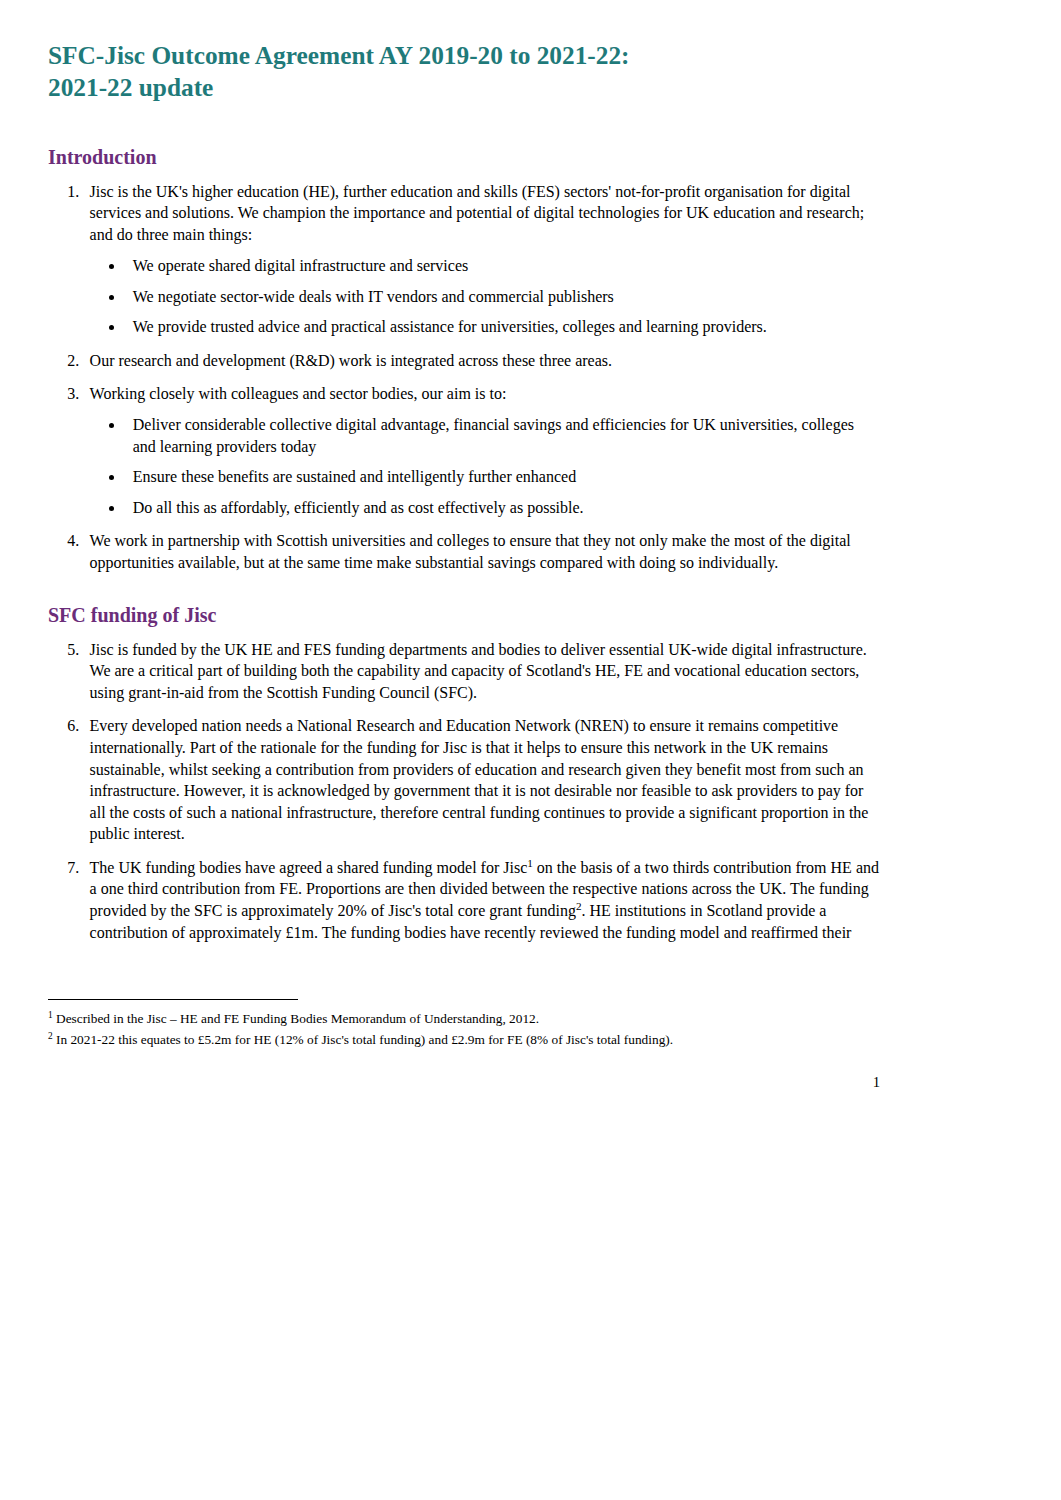SFC-Jisc Outcome Agreement AY 2019-20 to 2021-22:
2021-22 update
Introduction
Jisc is the UK's higher education (HE), further education and skills (FES) sectors' not-for-profit organisation for digital services and solutions. We champion the importance and potential of digital technologies for UK education and research; and do three main things:
We operate shared digital infrastructure and services
We negotiate sector-wide deals with IT vendors and commercial publishers
We provide trusted advice and practical assistance for universities, colleges and learning providers.
Our research and development (R&D) work is integrated across these three areas.
Working closely with colleagues and sector bodies, our aim is to:
Deliver considerable collective digital advantage, financial savings and efficiencies for UK universities, colleges and learning providers today
Ensure these benefits are sustained and intelligently further enhanced
Do all this as affordably, efficiently and as cost effectively as possible.
We work in partnership with Scottish universities and colleges to ensure that they not only make the most of the digital opportunities available, but at the same time make substantial savings compared with doing so individually.
SFC funding of Jisc
Jisc is funded by the UK HE and FES funding departments and bodies to deliver essential UK-wide digital infrastructure. We are a critical part of building both the capability and capacity of Scotland's HE, FE and vocational education sectors, using grant-in-aid from the Scottish Funding Council (SFC).
Every developed nation needs a National Research and Education Network (NREN) to ensure it remains competitive internationally. Part of the rationale for the funding for Jisc is that it helps to ensure this network in the UK remains sustainable, whilst seeking a contribution from providers of education and research given they benefit most from such an infrastructure. However, it is acknowledged by government that it is not desirable nor feasible to ask providers to pay for all the costs of such a national infrastructure, therefore central funding continues to provide a significant proportion in the public interest.
The UK funding bodies have agreed a shared funding model for Jisc1 on the basis of a two thirds contribution from HE and a one third contribution from FE. Proportions are then divided between the respective nations across the UK. The funding provided by the SFC is approximately 20% of Jisc's total core grant funding2. HE institutions in Scotland provide a contribution of approximately £1m. The funding bodies have recently reviewed the funding model and reaffirmed their
1 Described in the Jisc – HE and FE Funding Bodies Memorandum of Understanding, 2012.
2 In 2021-22 this equates to £5.2m for HE (12% of Jisc's total funding) and £2.9m for FE (8% of Jisc's total funding).
1